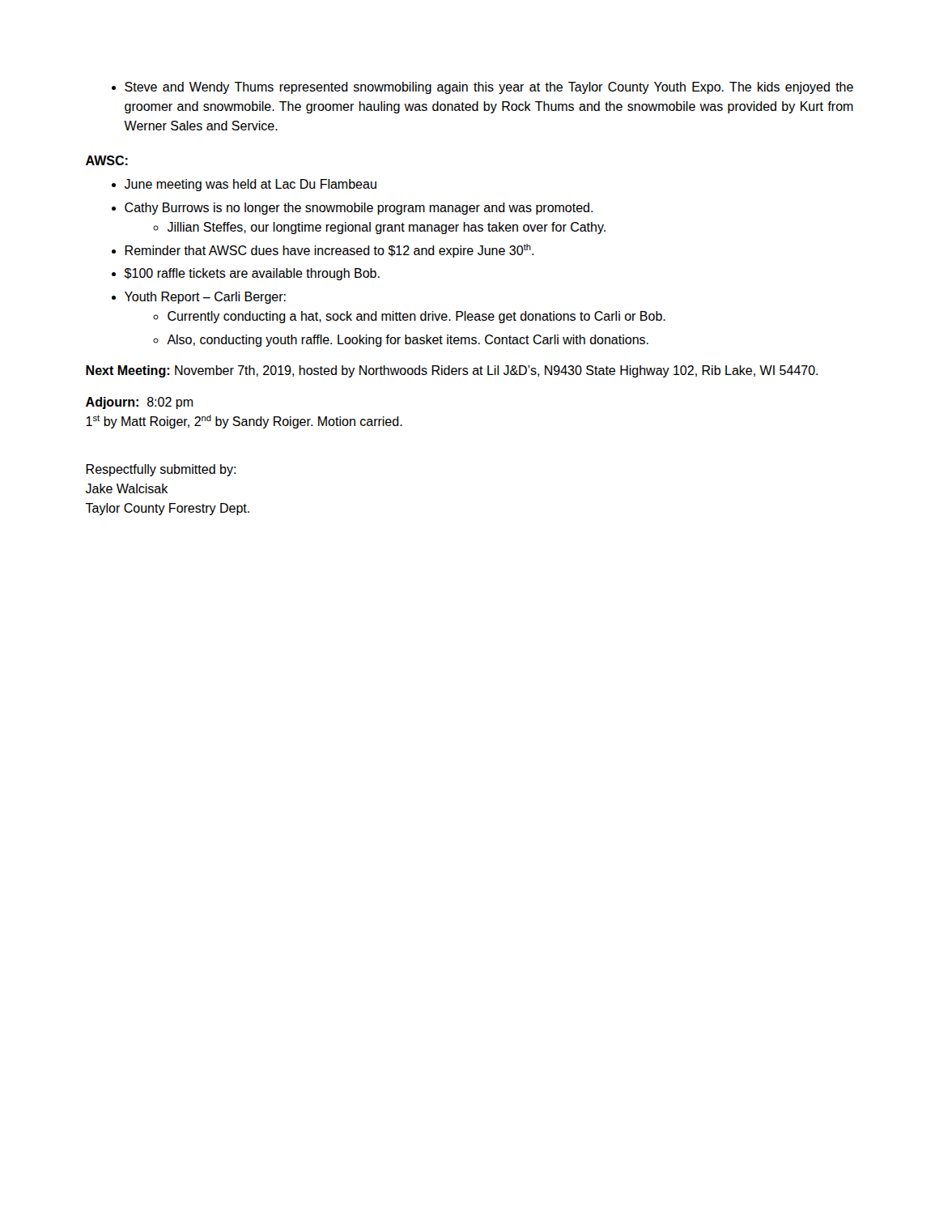Steve and Wendy Thums represented snowmobiling again this year at the Taylor County Youth Expo. The kids enjoyed the groomer and snowmobile. The groomer hauling was donated by Rock Thums and the snowmobile was provided by Kurt from Werner Sales and Service.
AWSC:
June meeting was held at Lac Du Flambeau
Cathy Burrows is no longer the snowmobile program manager and was promoted.
Jillian Steffes, our longtime regional grant manager has taken over for Cathy.
Reminder that AWSC dues have increased to $12 and expire June 30th.
$100 raffle tickets are available through Bob.
Youth Report – Carli Berger:
Currently conducting a hat, sock and mitten drive. Please get donations to Carli or Bob.
Also, conducting youth raffle. Looking for basket items. Contact Carli with donations.
Next Meeting: November 7th, 2019, hosted by Northwoods Riders at Lil J&D’s, N9430 State Highway 102, Rib Lake, WI 54470.
Adjourn: 8:02 pm
1st by Matt Roiger, 2nd by Sandy Roiger. Motion carried.
Respectfully submitted by:
Jake Walcisak
Taylor County Forestry Dept.